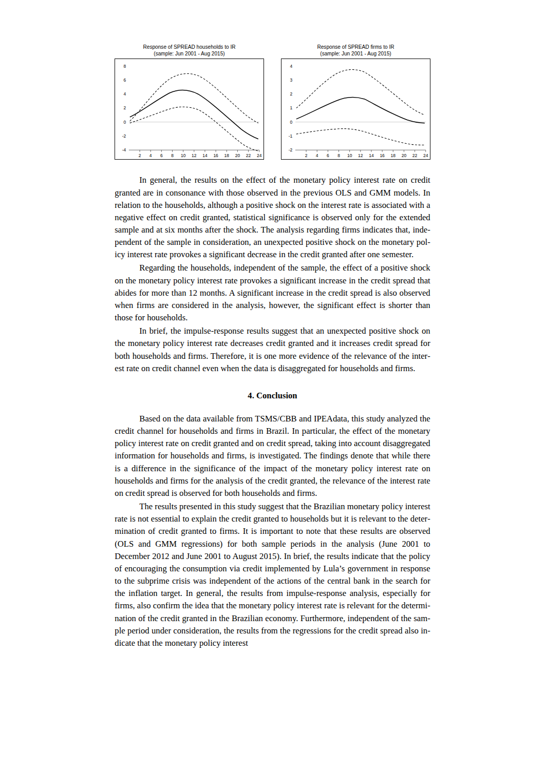Response of SPREAD households to IR
(sample: Jun 2001 - Aug 2015)
8 6 4 2 0 -2 -4 2 4 6 8 10 12 14 16 18 20 22 24
Response of SPREAD firms to IR
(sample: Jun 2001 - Aug 2015)
4 3 2 1 0 -1 -2 2 4 6 8 10 12 14 16 18 20 22 24
In general, the results on the effect of the monetary policy interest rate on credit granted are in consonance with those observed in the previous OLS and GMM models. In relation to the households, although a positive shock on the interest rate is associated with a negative effect on credit granted, statistical significance is observed only for the extended sample and at six months after the shock. The analysis regarding firms indicates that, independent of the sample in consideration, an unexpected positive shock on the monetary policy interest rate provokes a significant decrease in the credit granted after one semester.
Regarding the households, independent of the sample, the effect of a positive shock on the monetary policy interest rate provokes a significant increase in the credit spread that abides for more than 12 months. A significant increase in the credit spread is also observed when firms are considered in the analysis, however, the significant effect is shorter than those for households.
In brief, the impulse-response results suggest that an unexpected positive shock on the monetary policy interest rate decreases credit granted and it increases credit spread for both households and firms. Therefore, it is one more evidence of the relevance of the interest rate on credit channel even when the data is disaggregated for households and firms.
4. Conclusion
Based on the data available from TSMS/CBB and IPEAdata, this study analyzed the credit channel for households and firms in Brazil. In particular, the effect of the monetary policy interest rate on credit granted and on credit spread, taking into account disaggregated information for households and firms, is investigated. The findings denote that while there is a difference in the significance of the impact of the monetary policy interest rate on households and firms for the analysis of the credit granted, the relevance of the interest rate on credit spread is observed for both households and firms.
The results presented in this study suggest that the Brazilian monetary policy interest rate is not essential to explain the credit granted to households but it is relevant to the determination of credit granted to firms. It is important to note that these results are observed (OLS and GMM regressions) for both sample periods in the analysis (June 2001 to December 2012 and June 2001 to August 2015). In brief, the results indicate that the policy of encouraging the consumption via credit implemented by Lula’s government in response to the subprime crisis was independent of the actions of the central bank in the search for the inflation target. In general, the results from impulse-response analysis, especially for firms, also confirm the idea that the monetary policy interest rate is relevant for the determination of the credit granted in the Brazilian economy. Furthermore, independent of the sample period under consideration, the results from the regressions for the credit spread also indicate that the monetary policy interest